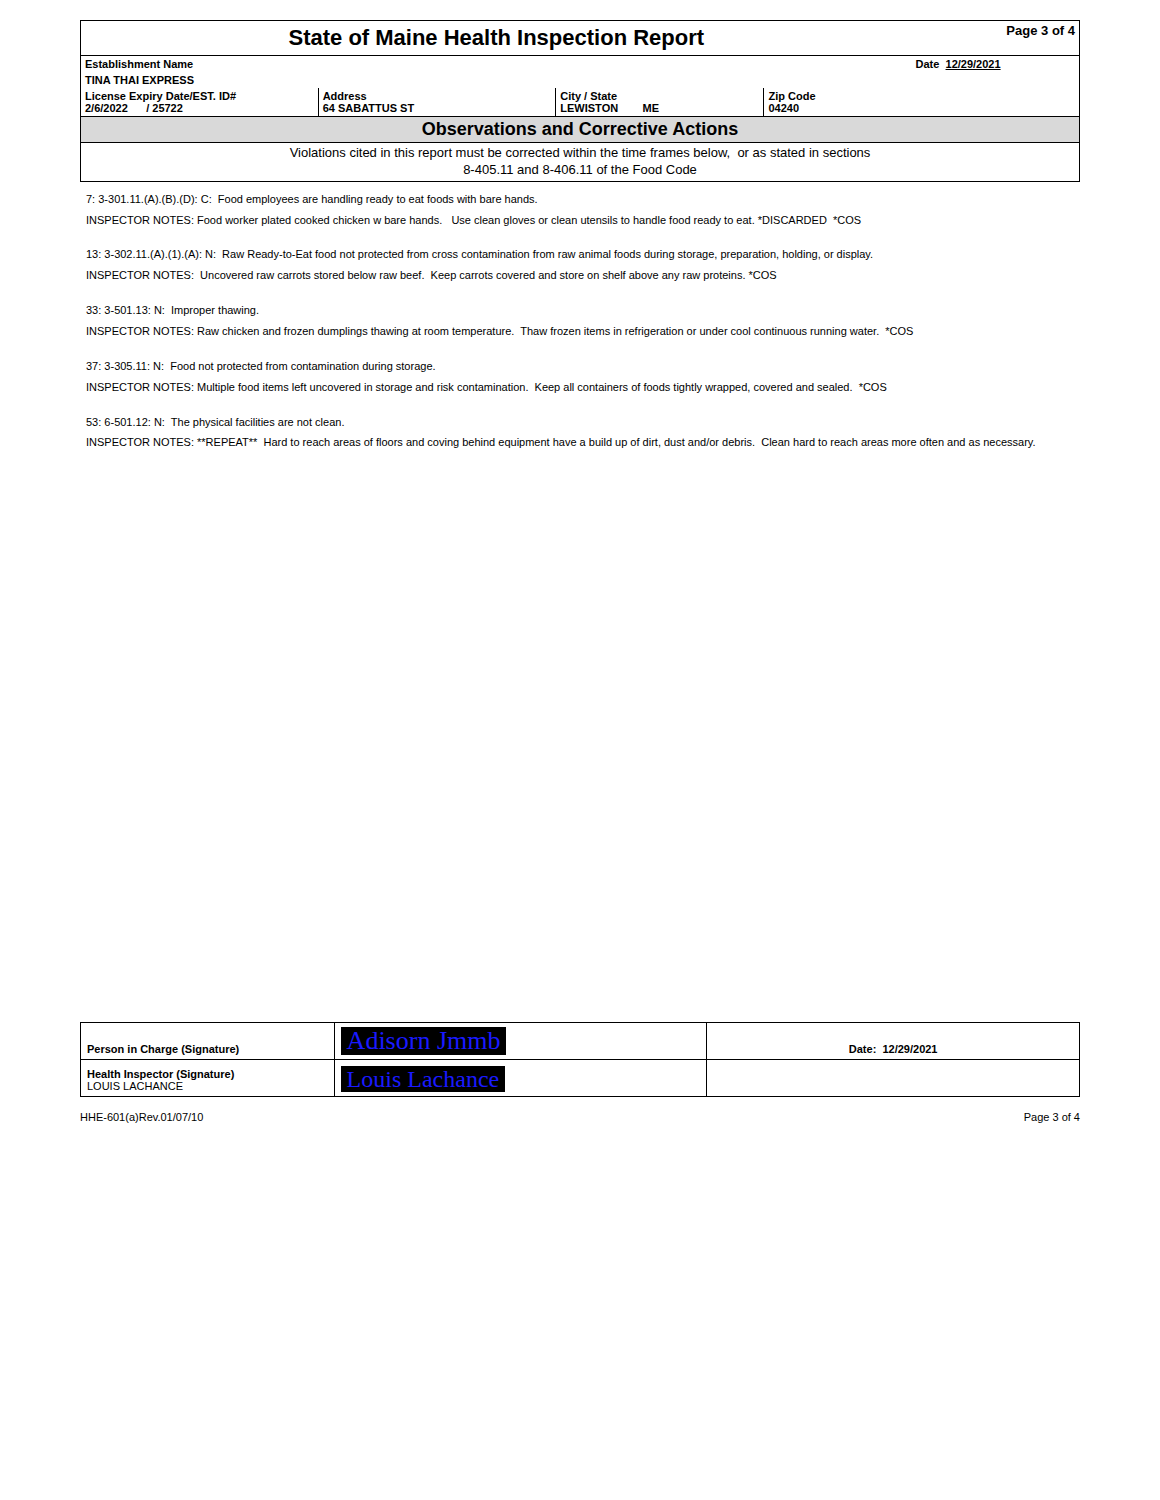| State of Maine Health Inspection Report | Page 3 of 4 |
| Establishment Name | Date 12/29/2021 |
| TINA THAI EXPRESS |
| License Expiry Date/EST. ID# 2/6/2022 / 25722 | Address 64 SABATTUS ST | City / State LEWISTON ME | Zip Code 04240 |
| Observations and Corrective Actions |
| Violations cited in this report must be corrected within the time frames below, or as stated in sections 8-405.11 and 8-406.11 of the Food Code |
7: 3-301.11.(A).(B).(D): C: Food employees are handling ready to eat foods with bare hands.
INSPECTOR NOTES: Food worker plated cooked chicken w bare hands. Use clean gloves or clean utensils to handle food ready to eat. *DISCARDED *COS
13: 3-302.11.(A).(1).(A): N: Raw Ready-to-Eat food not protected from cross contamination from raw animal foods during storage, preparation, holding, or display.
INSPECTOR NOTES: Uncovered raw carrots stored below raw beef. Keep carrots covered and store on shelf above any raw proteins. *COS
33: 3-501.13: N: Improper thawing.
INSPECTOR NOTES: Raw chicken and frozen dumplings thawing at room temperature. Thaw frozen items in refrigeration or under cool continuous running water. *COS
37: 3-305.11: N: Food not protected from contamination during storage.
INSPECTOR NOTES: Multiple food items left uncovered in storage and risk contamination. Keep all containers of foods tightly wrapped, covered and sealed. *COS
53: 6-501.12: N: The physical facilities are not clean.
INSPECTOR NOTES: **REPEAT** Hard to reach areas of floors and coving behind equipment have a build up of dirt, dust and/or debris. Clean hard to reach areas more often and as necessary.
| Person in Charge (Signature) | Adisorn Jmmb | Date: 12/29/2021 |
| Health Inspector (Signature) LOUIS LACHANCE | Louis Lachance | |
HHE-601(a)Rev.01/07/10 Page 3 of 4